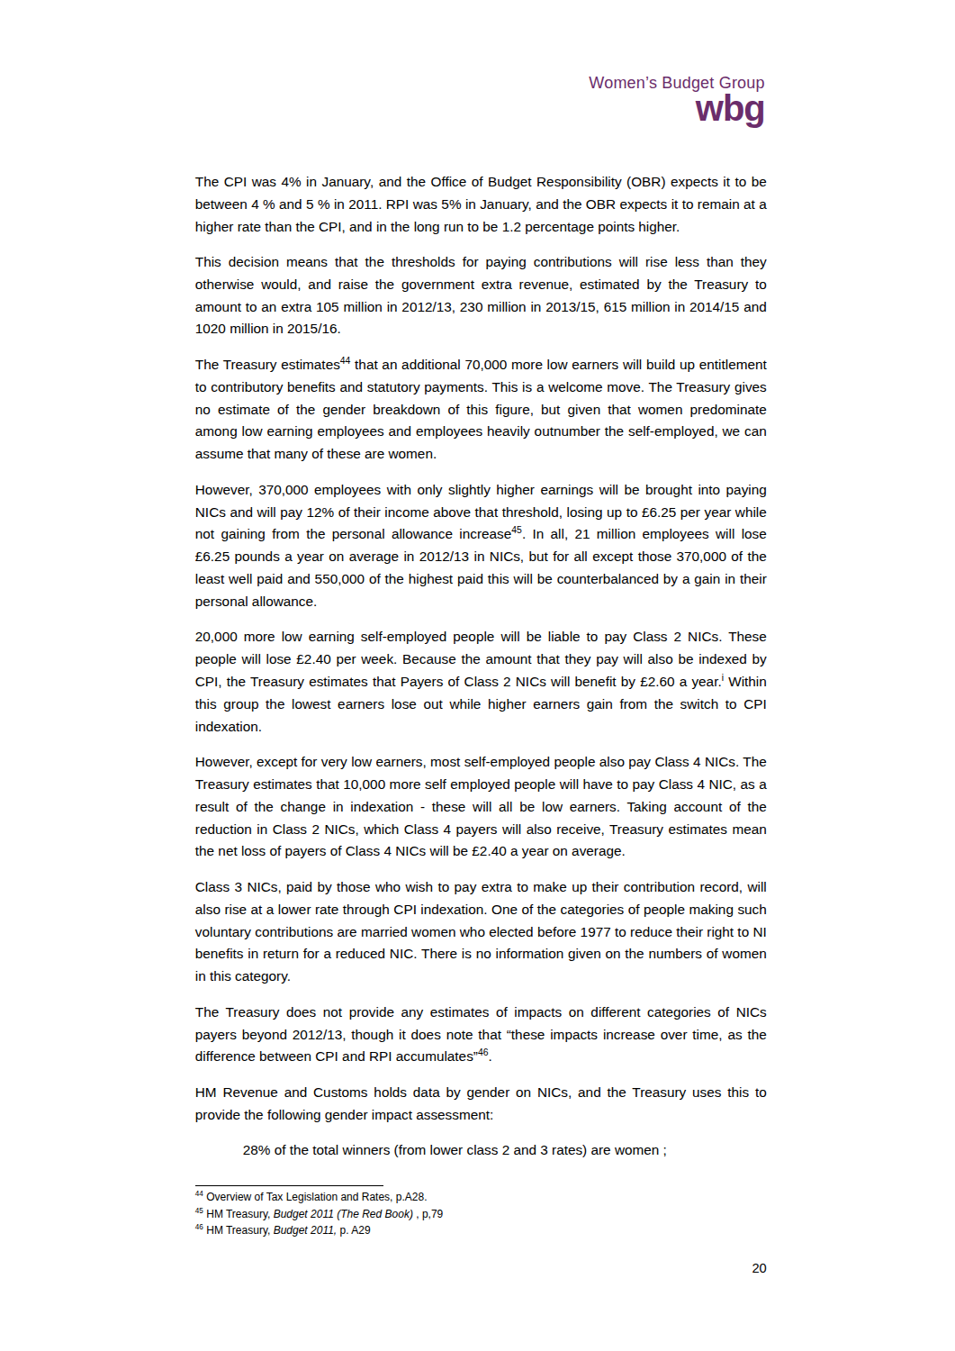Women’s Budget Group wbg
The CPI was 4% in January, and the Office of Budget Responsibility (OBR) expects it to be between 4 % and 5 % in 2011. RPI was 5% in January, and the OBR expects it to remain at a higher rate than the CPI, and in the long run to be 1.2 percentage points higher.
This decision means that the thresholds for paying contributions will rise less than they otherwise would, and raise the government extra revenue, estimated by the Treasury to amount to an extra 105 million in 2012/13, 230 million in 2013/15, 615 million in 2014/15 and 1020 million in 2015/16.
The Treasury estimates44 that an additional 70,000 more low earners will build up entitlement to contributory benefits and statutory payments. This is a welcome move. The Treasury gives no estimate of the gender breakdown of this figure, but given that women predominate among low earning employees and employees heavily outnumber the self-employed, we can assume that many of these are women.
However, 370,000 employees with only slightly higher earnings will be brought into paying NICs and will pay 12% of their income above that threshold, losing up to £6.25 per year while not gaining from the personal allowance increase45. In all, 21 million employees will lose £6.25 pounds a year on average in 2012/13 in NICs, but for all except those 370,000 of the least well paid and 550,000 of the highest paid this will be counterbalanced by a gain in their personal allowance.
20,000 more low earning self-employed people will be liable to pay Class 2 NICs. These people will lose £2.40 per week. Because the amount that they pay will also be indexed by CPI, the Treasury estimates that Payers of Class 2 NICs will benefit by £2.60 a year.i Within this group the lowest earners lose out while higher earners gain from the switch to CPI indexation.
However, except for very low earners, most self-employed people also pay Class 4 NICs. The Treasury estimates that 10,000 more self employed people will have to pay Class 4 NIC, as a result of the change in indexation - these will all be low earners. Taking account of the reduction in Class 2 NICs, which Class 4 payers will also receive, Treasury estimates mean the net loss of payers of Class 4 NICs will be £2.40 a year on average.
Class 3 NICs, paid by those who wish to pay extra to make up their contribution record, will also rise at a lower rate through CPI indexation. One of the categories of people making such voluntary contributions are married women who elected before 1977 to reduce their right to NI benefits in return for a reduced NIC. There is no information given on the numbers of women in this category.
The Treasury does not provide any estimates of impacts on different categories of NICs payers beyond 2012/13, though it does note that “these impacts increase over time, as the difference between CPI and RPI accumulates”46.
HM Revenue and Customs holds data by gender on NICs, and the Treasury uses this to provide the following gender impact assessment:
28% of the total winners (from lower class 2 and 3 rates) are women ;
44 Overview of Tax Legislation and Rates, p.A28.
45 HM Treasury, Budget 2011 (The Red Book) , p,79
46 HM Treasury, Budget 2011, p. A29
20